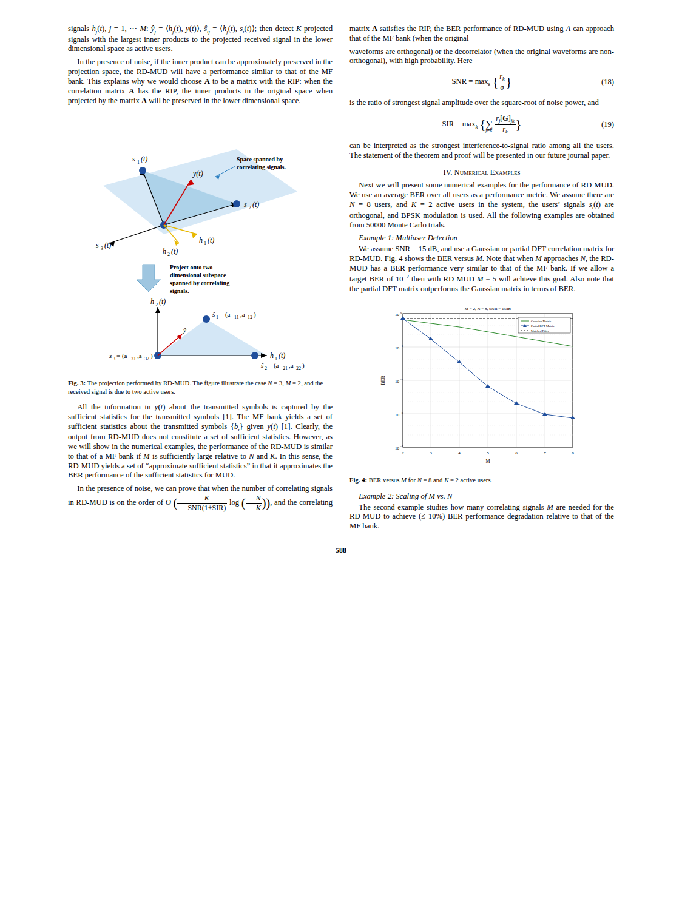signals hj(t), j = 1, ⋯ M: ŷj = ⟨hj(t), y(t)⟩, ŝij = ⟨hj(t), si(t)⟩; then detect K projected signals with the largest inner products to the projected received signal in the lower dimensional space as active users.
In the presence of noise, if the inner product can be approximately preserved in the projection space, the RD-MUD will have a performance similar to that of the MF bank. This explains why we would choose A to be a matrix with the RIP: when the correlation matrix A has the RIP, the inner products in the original space when projected by the matrix A will be preserved in the lower dimensional space.
s 1 (t) s 2 (t) s 3 (t) y(t) h 1 (t) h 2 (t) Space spanned by correlating signals. Project onto two dimensional subspace spanned by correlating signals. h 2 (t) h 1 (t) ŝ 1 = (a 11 ,a 12 ) ŷ ŝ 3 = (a 31 ,a 32 ) ŝ 2 = (a 21 ,a 22 )
Fig. 3: The projection performed by RD-MUD. The figure illustrate the case N = 3, M = 2, and the received signal is due to two active users.
All the information in y(t) about the transmitted symbols is captured by the sufficient statistics for the transmitted symbols [1]. The MF bank yields a set of sufficient statistics about the transmitted symbols {bi} given y(t) [1]. Clearly, the output from RD-MUD does not constitute a set of sufficient statistics. However, as we will show in the numerical examples, the performance of the RD-MUD is similar to that of a MF bank if M is sufficiently large relative to N and K. In this sense, the RD-MUD yields a set of “approximate sufficient statistics” in that it approximates the BER performance of the sufficient statistics for MUD.
In the presence of noise, we can prove that when the number of correlating signals in RD-MUD is on the order of O (KSNR(1+SIR) log (NK)), and the correlating matrix A satisfies the RIP, the BER performance of RD-MUD using A can approach that of the MF bank (when the original
waveforms are orthogonal) or the decorrelator (when the original waveforms are non-orthogonal), with high probability. Here
SNR = maxk {rk σ} (18)
is the ratio of strongest signal amplitude over the square-root of noise power, and
SIR = maxk {∑j≠k rj[G]jk rk} (19)
can be interpreted as the strongest interference-to-signal ratio among all the users. The statement of the theorem and proof will be presented in our future journal paper.
IV. Numerical Examples
Next we will present some numerical examples for the performance of RD-MUD. We use an average BER over all users as a performance metric. We assume there are N = 8 users, and K = 2 active users in the system, the users’ signals si(t) are orthogonal, and BPSK modulation is used. All the following examples are obtained from 50000 Monte Carlo trials.
Example 1: Multiuser Detection
We assume SNR = 15 dB, and use a Gaussian or partial DFT correlation matrix for RD-MUD. Fig. 4 shows the BER versus M. Note that when M approaches N, the RD-MUD has a BER performance very similar to that of the MF bank. If we allow a target BER of 10−2 then with RD-MUD M = 5 will achieve this goal. Also note that the partial DFT matrix outperforms the Gaussian matrix in terms of BER.
M = 2, N = 8, SNR = 15dB 10 0 10 -1 10 -2 10 -3 10 -4 2 3 4 5 6 7 8 M BER Gaussian Matrix Partial DFT Matrix Matched Filter
Fig. 4: BER versus M for N = 8 and K = 2 active users.
Example 2: Scaling of M vs. N
The second example studies how many correlating signals M are needed for the RD-MUD to achieve (≤ 10%) BER performance degradation relative to that of the MF bank.
588